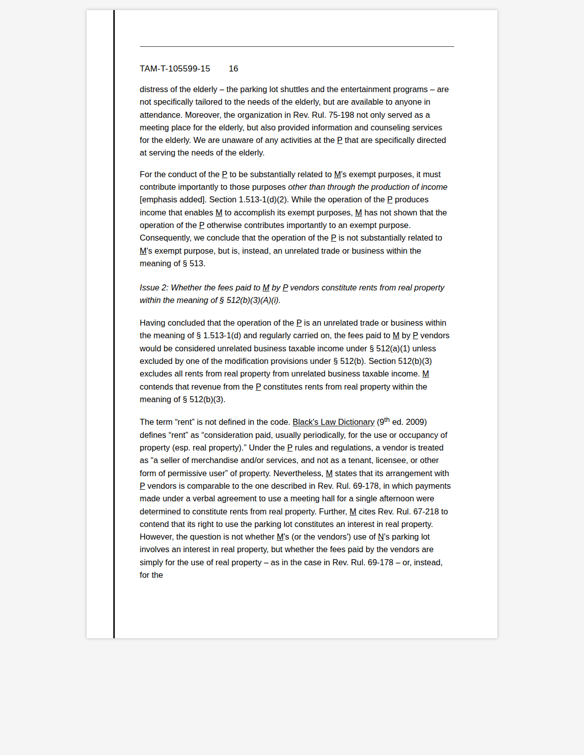TAM-T-105599-15 16
distress of the elderly – the parking lot shuttles and the entertainment programs – are not specifically tailored to the needs of the elderly, but are available to anyone in attendance. Moreover, the organization in Rev. Rul. 75-198 not only served as a meeting place for the elderly, but also provided information and counseling services for the elderly. We are unaware of any activities at the P that are specifically directed at serving the needs of the elderly.
For the conduct of the P to be substantially related to M's exempt purposes, it must contribute importantly to those purposes other than through the production of income [emphasis added]. Section 1.513-1(d)(2). While the operation of the P produces income that enables M to accomplish its exempt purposes, M has not shown that the operation of the P otherwise contributes importantly to an exempt purpose. Consequently, we conclude that the operation of the P is not substantially related to M's exempt purpose, but is, instead, an unrelated trade or business within the meaning of § 513.
Issue 2: Whether the fees paid to M by P vendors constitute rents from real property within the meaning of § 512(b)(3)(A)(i).
Having concluded that the operation of the P is an unrelated trade or business within the meaning of § 1.513-1(d) and regularly carried on, the fees paid to M by P vendors would be considered unrelated business taxable income under § 512(a)(1) unless excluded by one of the modification provisions under § 512(b). Section 512(b)(3) excludes all rents from real property from unrelated business taxable income. M contends that revenue from the P constitutes rents from real property within the meaning of § 512(b)(3).
The term “rent” is not defined in the code. Black's Law Dictionary (9th ed. 2009) defines “rent” as “consideration paid, usually periodically, for the use or occupancy of property (esp. real property).” Under the P rules and regulations, a vendor is treated as “a seller of merchandise and/or services, and not as a tenant, licensee, or other form of permissive user” of property. Nevertheless, M states that its arrangement with P vendors is comparable to the one described in Rev. Rul. 69-178, in which payments made under a verbal agreement to use a meeting hall for a single afternoon were determined to constitute rents from real property. Further, M cites Rev. Rul. 67-218 to contend that its right to use the parking lot constitutes an interest in real property. However, the question is not whether M's (or the vendors') use of N's parking lot involves an interest in real property, but whether the fees paid by the vendors are simply for the use of real property – as in the case in Rev. Rul. 69-178 – or, instead, for the